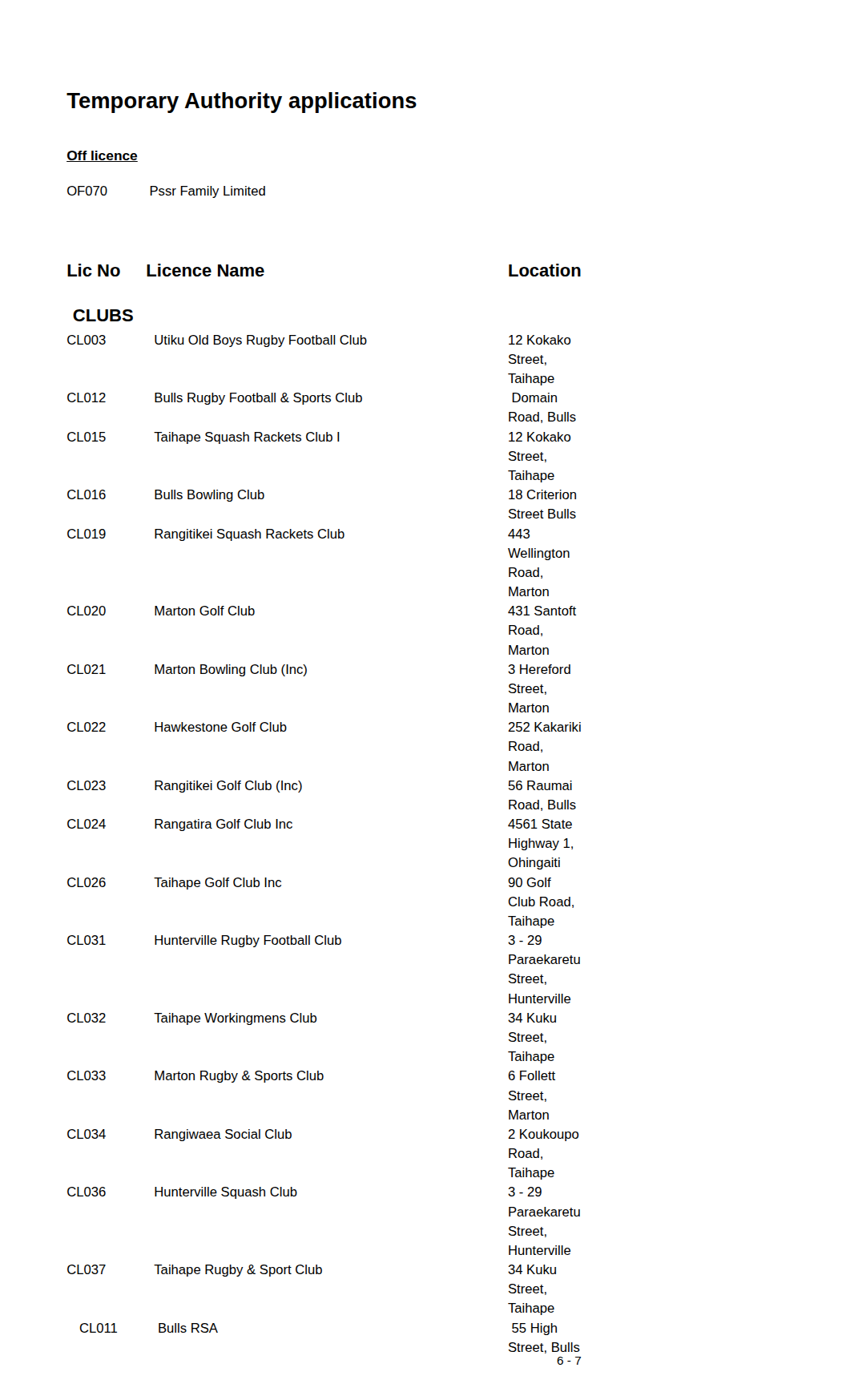Temporary Authority applications
Off licence
OF070 Pssr Family Limited
| Lic No | Licence Name | Location |
| --- | --- | --- |
CLUBS
| CL003 | Utiku Old Boys Rugby Football Club | 12 Kokako Street, Taihape |
| CL012 | Bulls Rugby Football & Sports Club | Domain Road, Bulls |
| CL015 | Taihape Squash Rackets Club I | 12 Kokako Street, Taihape |
| CL016 | Bulls Bowling Club | 18 Criterion Street Bulls |
| CL019 | Rangitikei Squash Rackets Club | 443 Wellington Road, Marton |
| CL020 | Marton Golf Club | 431 Santoft Road, Marton |
| CL021 | Marton Bowling Club (Inc) | 3 Hereford Street, Marton |
| CL022 | Hawkestone Golf Club | 252 Kakariki Road, Marton |
| CL023 | Rangitikei Golf Club (Inc) | 56 Raumai Road, Bulls |
| CL024 | Rangatira Golf Club Inc | 4561 State Highway 1, Ohingaiti |
| CL026 | Taihape Golf Club Inc | 90 Golf Club Road, Taihape |
| CL031 | Hunterville Rugby Football Club | 3 - 29 Paraekaretu Street, Hunterville |
| CL032 | Taihape Workingmens Club | 34 Kuku Street, Taihape |
| CL033 | Marton Rugby & Sports Club | 6 Follett Street, Marton |
| CL034 | Rangiwaea Social Club | 2 Koukoupo Road, Taihape |
| CL036 | Hunterville Squash Club | 3 - 29 Paraekaretu Street, Hunterville |
| CL037 | Taihape Rugby & Sport Club | 34 Kuku Street, Taihape |
| CL011 | Bulls RSA | 55 High Street, Bulls |
6 - 7